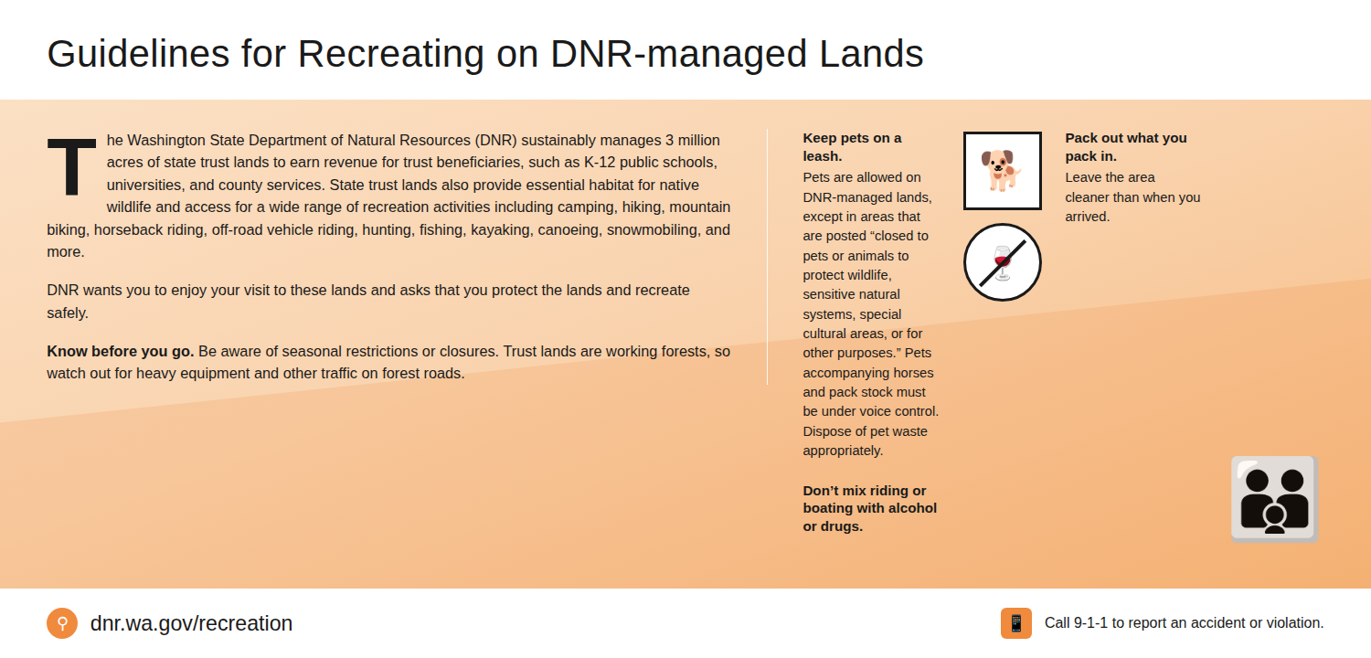Guidelines for Recreating on DNR-managed Lands
The Washington State Department of Natural Resources (DNR) sustainably manages 3 million acres of state trust lands to earn revenue for trust beneficiaries, such as K-12 public schools, universities, and county services. State trust lands also provide essential habitat for native wildlife and access for a wide range of recreation activities including camping, hiking, mountain biking, horseback riding, off-road vehicle riding, hunting, fishing, kayaking, canoeing, snowmobiling, and more.
DNR wants you to enjoy your visit to these lands and asks that you protect the lands and recreate safely.
Know before you go. Be aware of seasonal restrictions or closures. Trust lands are working forests, so watch out for heavy equipment and other traffic on forest roads.
Keep pets on a leash.
Pets are allowed on DNR-managed lands, except in areas that are posted “closed to pets or animals to protect wildlife, sensitive natural systems, special cultural areas, or for other purposes.” Pets accompanying horses and pack stock must be under voice control. Dispose of pet waste appropriately.
Don’t mix riding or boating with alcohol or drugs.
🐕
🍷
Pack out what you pack in.
Leave the area cleaner than when you arrived.
👪
⚲ dnr.wa.gov/recreation
📱
Call 9-1-1 to report an accident or violation.